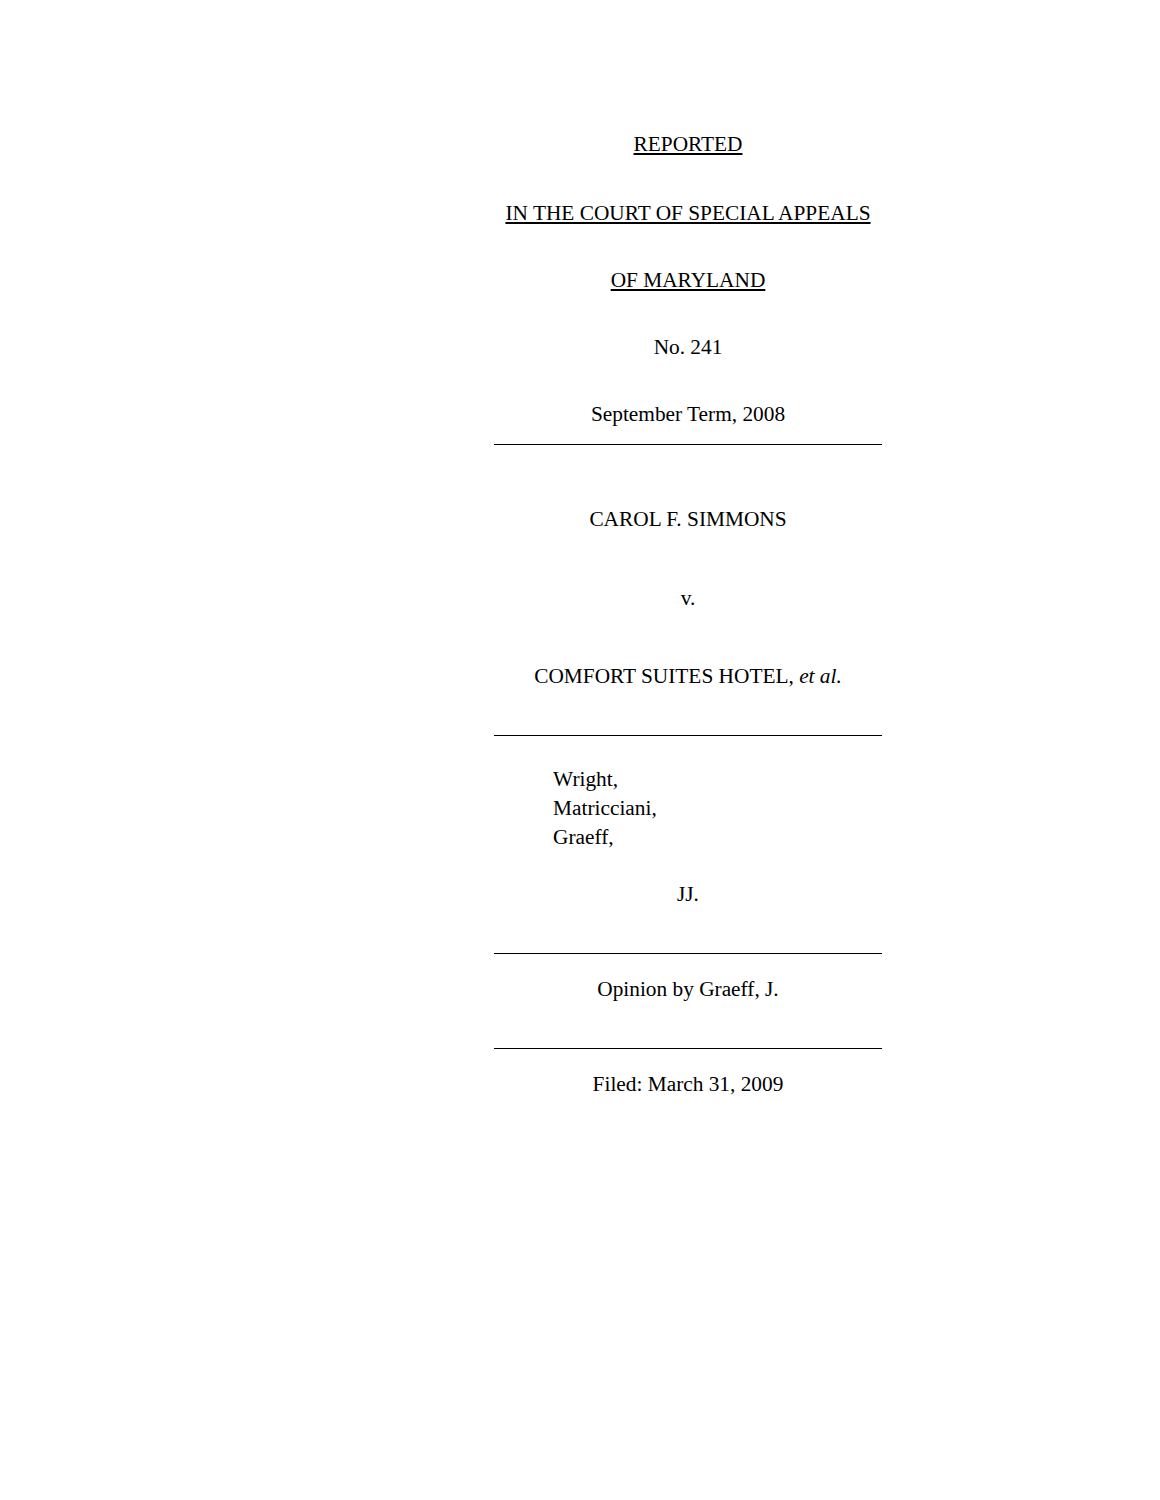REPORTED
IN THE COURT OF SPECIAL APPEALS
OF MARYLAND
No. 241
September Term, 2008
CAROL F. SIMMONS
v.
COMFORT SUITES HOTEL, et al.
Wright,
Matricciani,
Graeff,
JJ.
Opinion by Graeff, J.
Filed: March 31, 2009